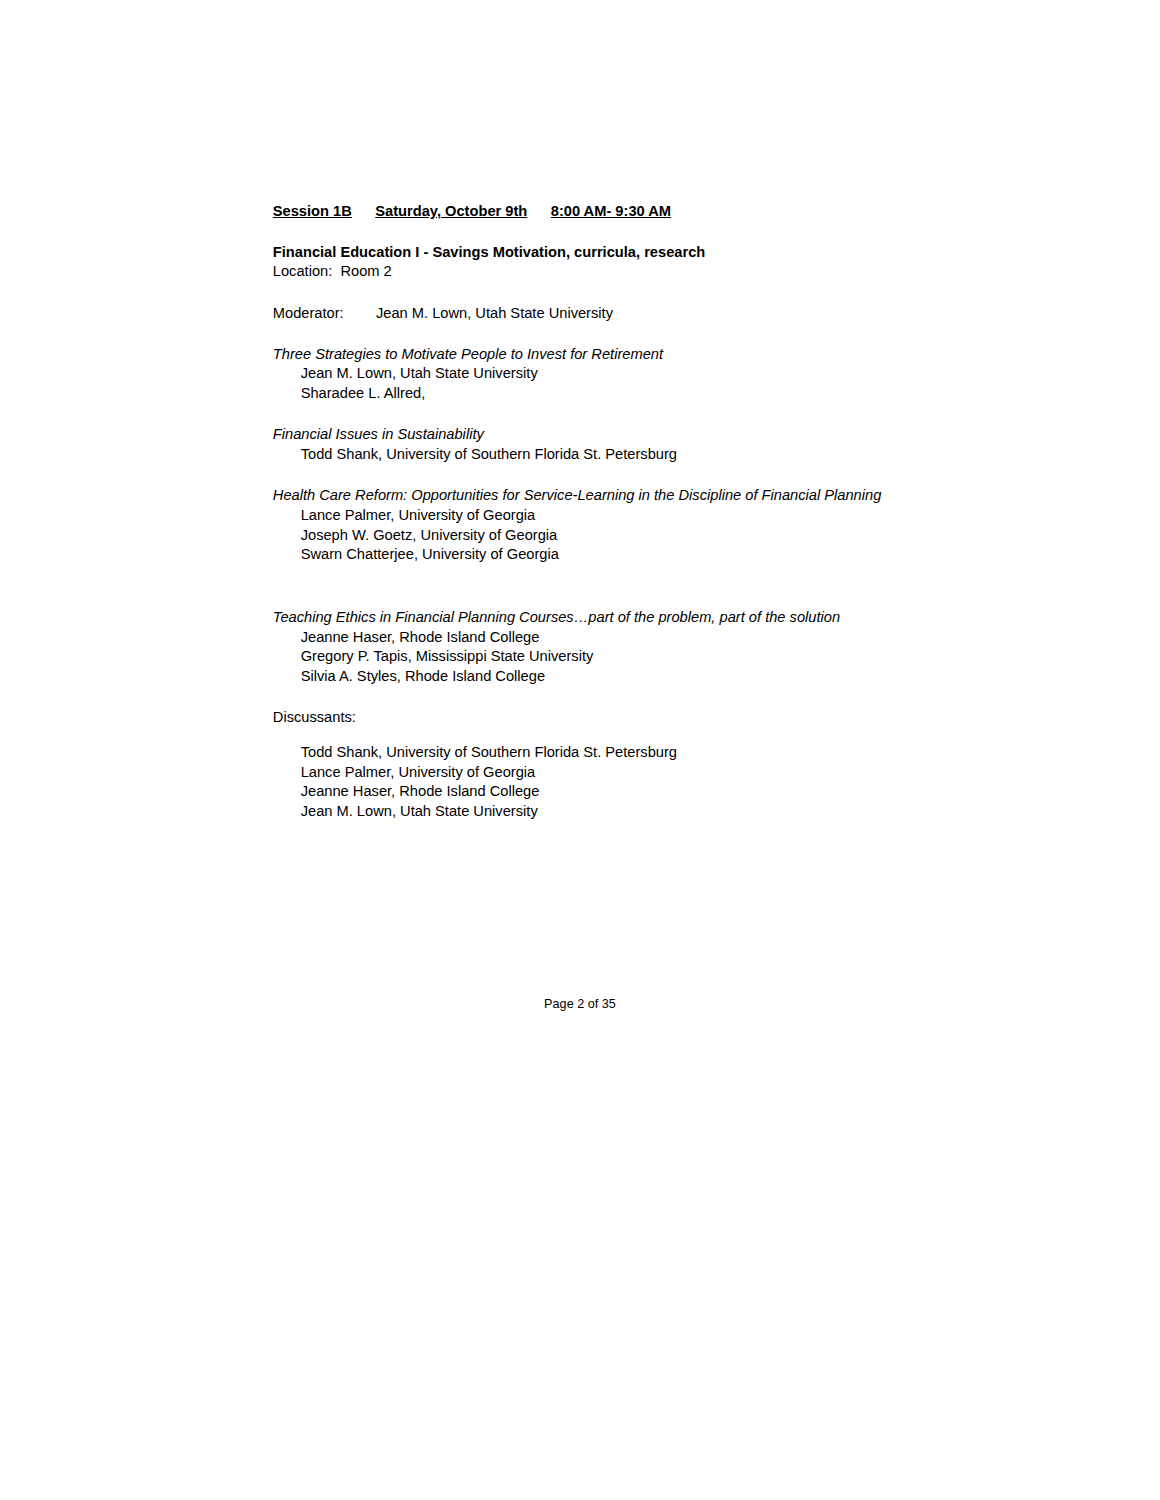Session 1B Saturday, October 9th 8:00 AM- 9:30 AM
Financial Education I - Savings Motivation, curricula, research
Location: Room 2
Moderator: Jean M. Lown, Utah State University
Three Strategies to Motivate People to Invest for Retirement
Jean M. Lown, Utah State University
Sharadee L. Allred,
Financial Issues in Sustainability
Todd Shank, University of Southern Florida St. Petersburg
Health Care Reform: Opportunities for Service-Learning in the Discipline of Financial Planning
Lance Palmer, University of Georgia
Joseph W. Goetz, University of Georgia
Swarn Chatterjee, University of Georgia
Teaching Ethics in Financial Planning Courses…part of the problem, part of the solution
Jeanne Haser, Rhode Island College
Gregory P. Tapis, Mississippi State University
Silvia A. Styles, Rhode Island College
Discussants:
Todd Shank, University of Southern Florida St. Petersburg
Lance Palmer, University of Georgia
Jeanne Haser, Rhode Island College
Jean M. Lown, Utah State University
Page 2 of 35